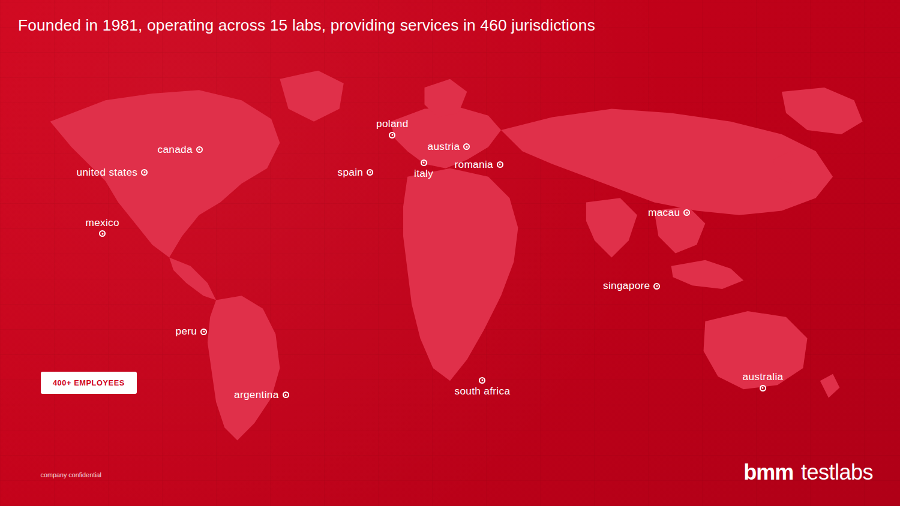Founded in 1981, operating across 15 labs, providing services in 460 jurisdictions
poland
austria
canada
romania
spain
italy
united states
macau
mexico
singapore
peru
south africa
australia
argentina
400+ EMPLOYEES
company confidential
bmm testlabs